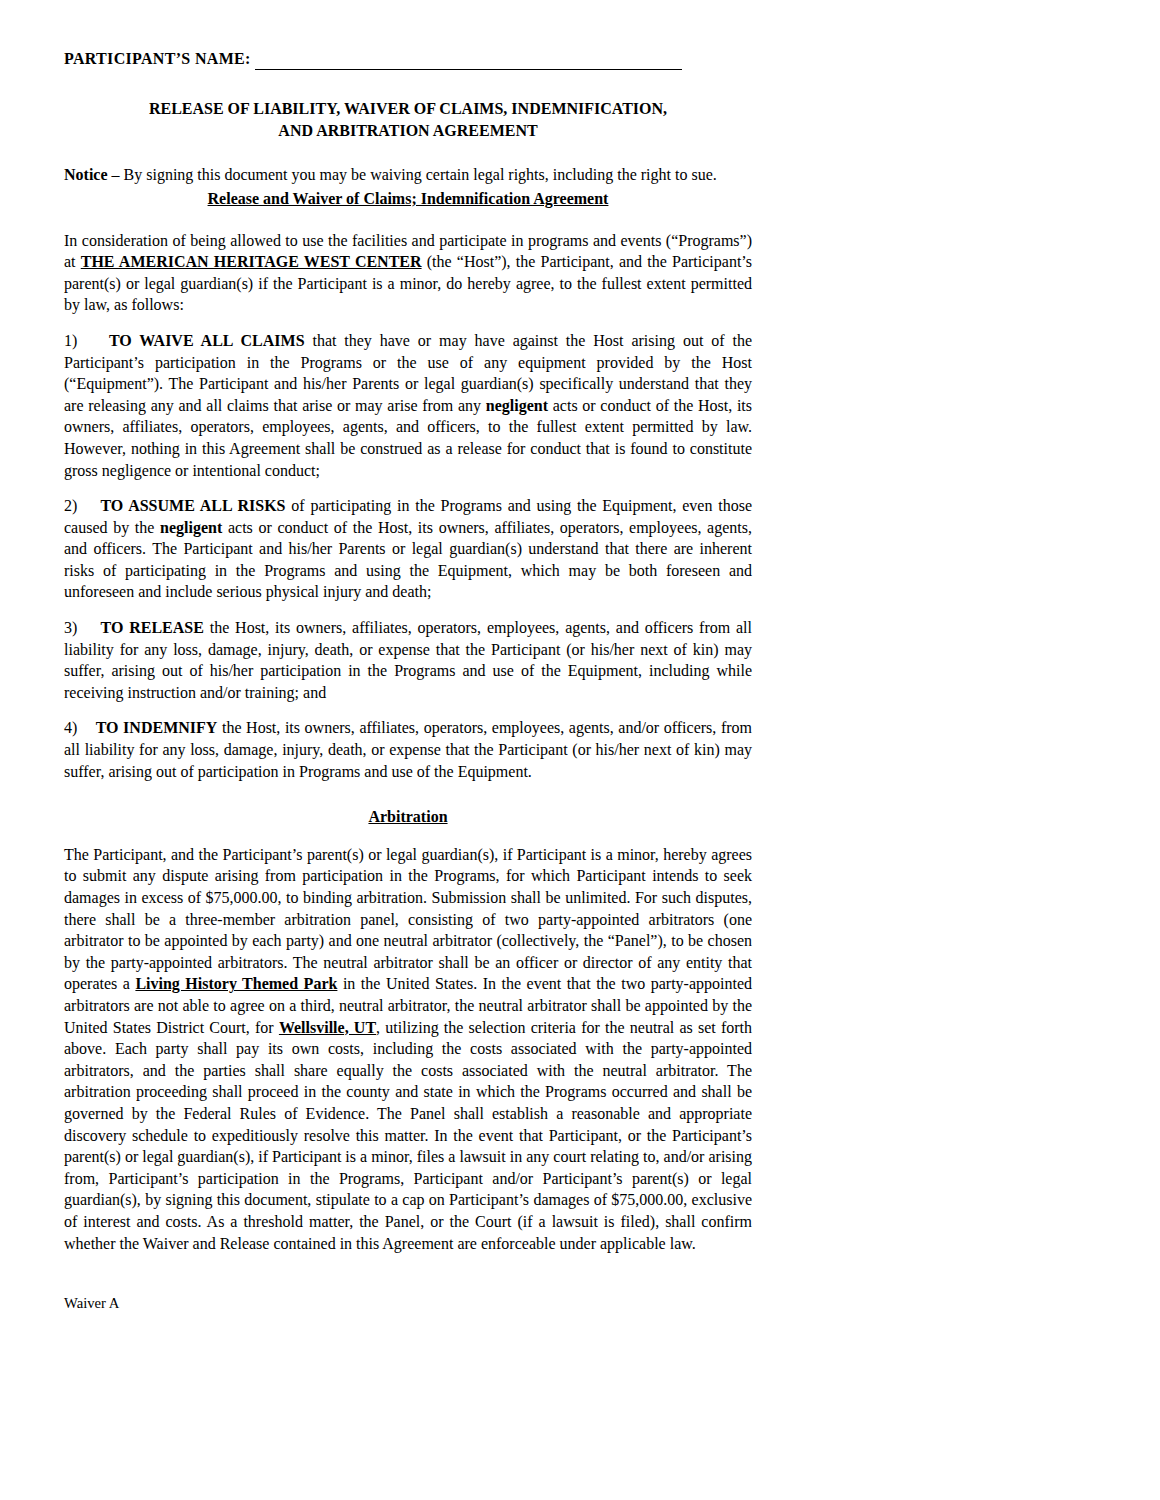PARTICIPANT’S NAME:
Release of Liability, Waiver of Claims, Indemnification,
and Arbitration Agreement
Notice – By signing this document you may be waiving certain legal rights, including the right to sue.
Release and Waiver of Claims; Indemnification Agreement
In consideration of being allowed to use the facilities and participate in programs and events (“Programs”) at THE AMERICAN HERITAGE WEST CENTER (the “Host”), the Participant, and the Participant’s parent(s) or legal guardian(s) if the Participant is a minor, do hereby agree, to the fullest extent permitted by law, as follows:
1) TO WAIVE ALL CLAIMS that they have or may have against the Host arising out of the Participant’s participation in the Programs or the use of any equipment provided by the Host (“Equipment”). The Participant and his/her Parents or legal guardian(s) specifically understand that they are releasing any and all claims that arise or may arise from any negligent acts or conduct of the Host, its owners, affiliates, operators, employees, agents, and officers, to the fullest extent permitted by law. However, nothing in this Agreement shall be construed as a release for conduct that is found to constitute gross negligence or intentional conduct;
2) TO ASSUME ALL RISKS of participating in the Programs and using the Equipment, even those caused by the negligent acts or conduct of the Host, its owners, affiliates, operators, employees, agents, and officers. The Participant and his/her Parents or legal guardian(s) understand that there are inherent risks of participating in the Programs and using the Equipment, which may be both foreseen and unforeseen and include serious physical injury and death;
3) TO RELEASE the Host, its owners, affiliates, operators, employees, agents, and officers from all liability for any loss, damage, injury, death, or expense that the Participant (or his/her next of kin) may suffer, arising out of his/her participation in the Programs and use of the Equipment, including while receiving instruction and/or training; and
4) TO INDEMNIFY the Host, its owners, affiliates, operators, employees, agents, and/or officers, from all liability for any loss, damage, injury, death, or expense that the Participant (or his/her next of kin) may suffer, arising out of participation in Programs and use of the Equipment.
Arbitration
The Participant, and the Participant’s parent(s) or legal guardian(s), if Participant is a minor, hereby agrees to submit any dispute arising from participation in the Programs, for which Participant intends to seek damages in excess of $75,000.00, to binding arbitration. Submission shall be unlimited. For such disputes, there shall be a three-member arbitration panel, consisting of two party-appointed arbitrators (one arbitrator to be appointed by each party) and one neutral arbitrator (collectively, the “Panel”), to be chosen by the party-appointed arbitrators. The neutral arbitrator shall be an officer or director of any entity that operates a Living History Themed Park in the United States. In the event that the two party-appointed arbitrators are not able to agree on a third, neutral arbitrator, the neutral arbitrator shall be appointed by the United States District Court, for Wellsville, UT, utilizing the selection criteria for the neutral as set forth above. Each party shall pay its own costs, including the costs associated with the party-appointed arbitrators, and the parties shall share equally the costs associated with the neutral arbitrator. The arbitration proceeding shall proceed in the county and state in which the Programs occurred and shall be governed by the Federal Rules of Evidence. The Panel shall establish a reasonable and appropriate discovery schedule to expeditiously resolve this matter. In the event that Participant, or the Participant’s parent(s) or legal guardian(s), if Participant is a minor, files a lawsuit in any court relating to, and/or arising from, Participant’s participation in the Programs, Participant and/or Participant’s parent(s) or legal guardian(s), by signing this document, stipulate to a cap on Participant’s damages of $75,000.00, exclusive of interest and costs. As a threshold matter, the Panel, or the Court (if a lawsuit is filed), shall confirm whether the Waiver and Release contained in this Agreement are enforceable under applicable law.
Waiver A